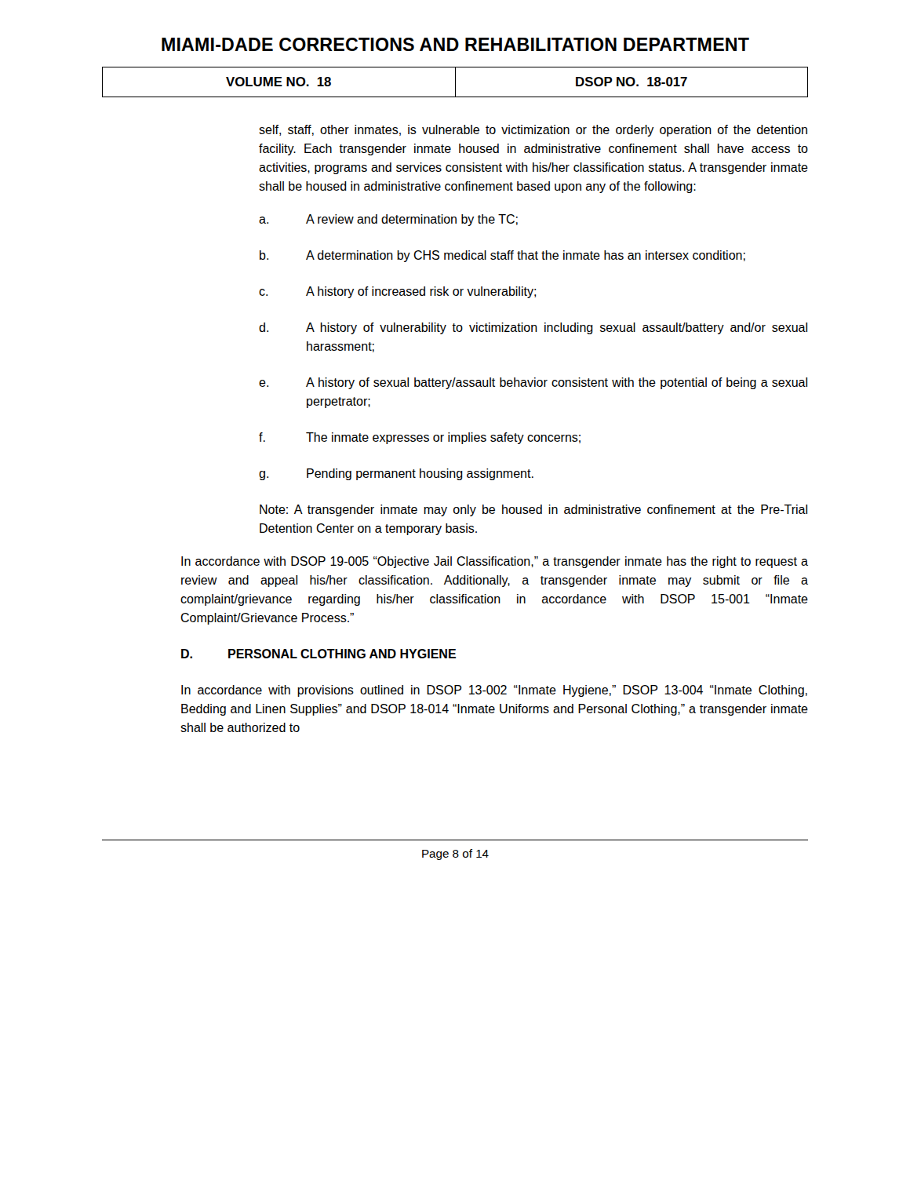MIAMI-DADE CORRECTIONS AND REHABILITATION DEPARTMENT
| VOLUME NO. 18 | DSOP NO. 18-017 |
self, staff, other inmates, is vulnerable to victimization or the orderly operation of the detention facility. Each transgender inmate housed in administrative confinement shall have access to activities, programs and services consistent with his/her classification status. A transgender inmate shall be housed in administrative confinement based upon any of the following:
a. A review and determination by the TC;
b. A determination by CHS medical staff that the inmate has an intersex condition;
c. A history of increased risk or vulnerability;
d. A history of vulnerability to victimization including sexual assault/battery and/or sexual harassment;
e. A history of sexual battery/assault behavior consistent with the potential of being a sexual perpetrator;
f. The inmate expresses or implies safety concerns;
g. Pending permanent housing assignment.
Note: A transgender inmate may only be housed in administrative confinement at the Pre-Trial Detention Center on a temporary basis.
In accordance with DSOP 19-005 “Objective Jail Classification,” a transgender inmate has the right to request a review and appeal his/her classification. Additionally, a transgender inmate may submit or file a complaint/grievance regarding his/her classification in accordance with DSOP 15-001 “Inmate Complaint/Grievance Process.”
D. PERSONAL CLOTHING AND HYGIENE
In accordance with provisions outlined in DSOP 13-002 “Inmate Hygiene,” DSOP 13-004 “Inmate Clothing, Bedding and Linen Supplies” and DSOP 18-014 “Inmate Uniforms and Personal Clothing,” a transgender inmate shall be authorized to
Page 8 of 14